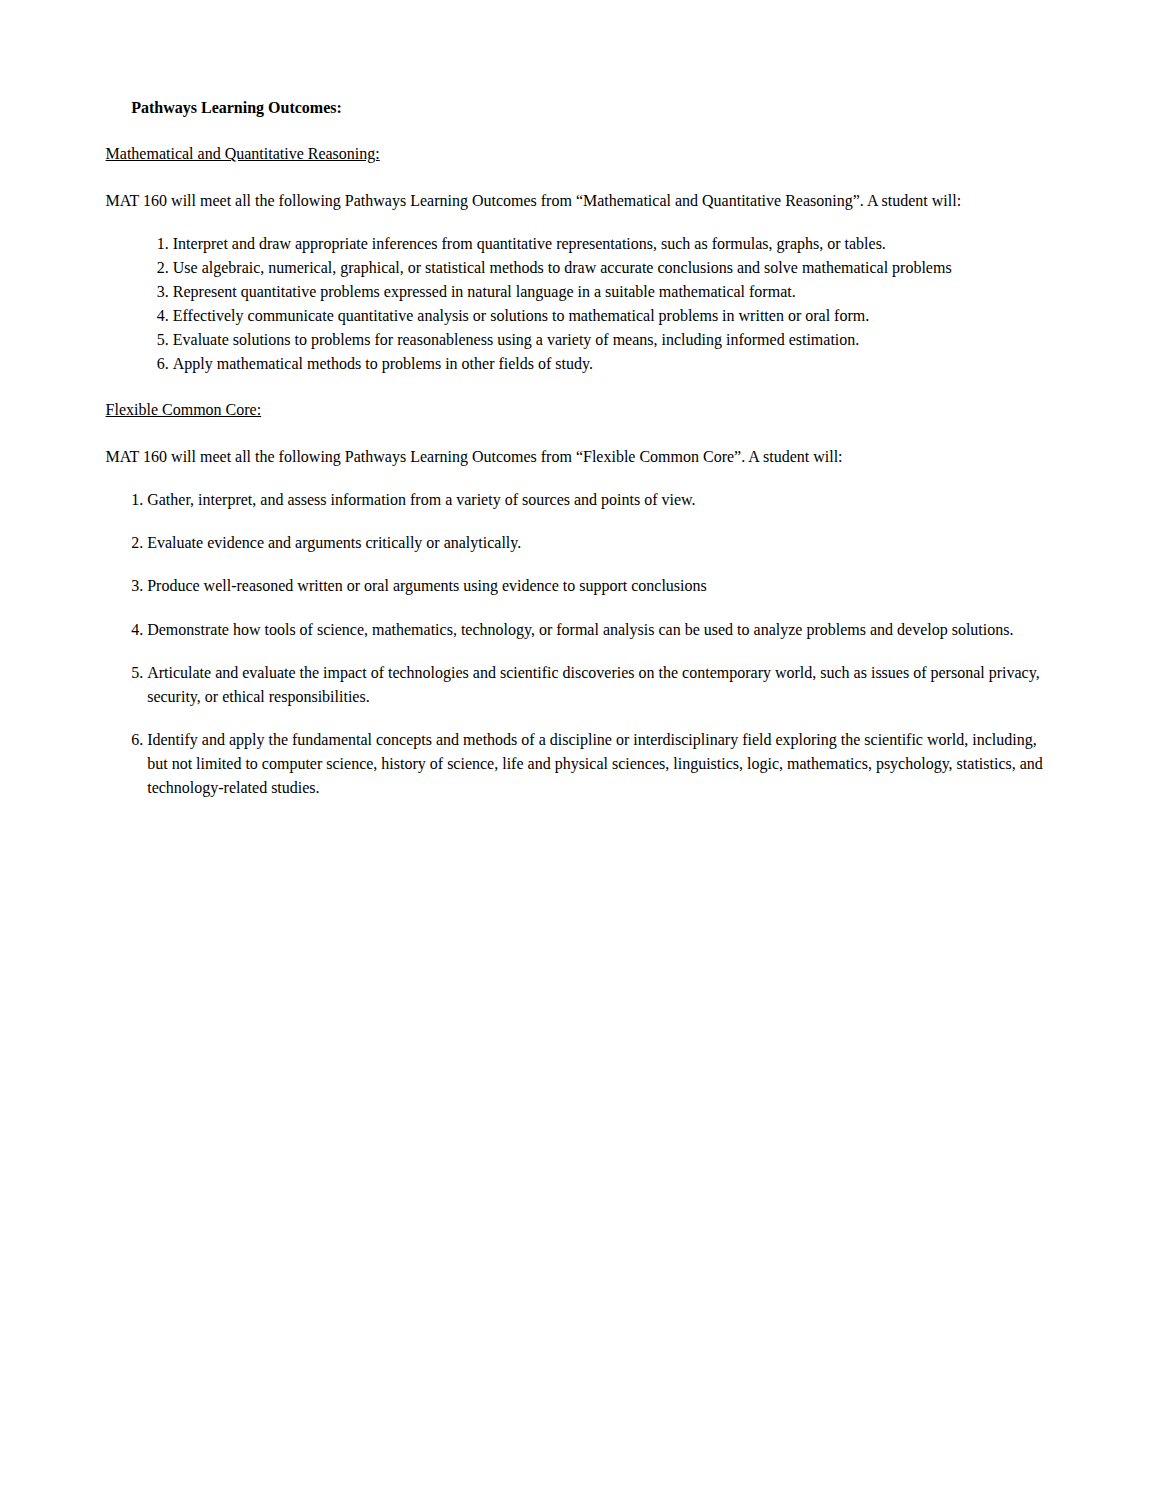Pathways Learning Outcomes:
Mathematical and Quantitative Reasoning:
MAT 160 will meet all the following Pathways Learning Outcomes from “Mathematical and Quantitative Reasoning”. A student will:
Interpret and draw appropriate inferences from quantitative representations, such as formulas, graphs, or tables.
Use algebraic, numerical, graphical, or statistical methods to draw accurate conclusions and solve mathematical problems
Represent quantitative problems expressed in natural language in a suitable mathematical format.
Effectively communicate quantitative analysis or solutions to mathematical problems in written or oral form.
Evaluate solutions to problems for reasonableness using a variety of means, including informed estimation.
Apply mathematical methods to problems in other fields of study.
Flexible Common Core:
MAT 160 will meet all the following Pathways Learning Outcomes from “Flexible Common Core”. A student will:
Gather, interpret, and assess information from a variety of sources and points of view.
Evaluate evidence and arguments critically or analytically.
Produce well-reasoned written or oral arguments using evidence to support conclusions
Demonstrate how tools of science, mathematics, technology, or formal analysis can be used to analyze problems and develop solutions.
Articulate and evaluate the impact of technologies and scientific discoveries on the contemporary world, such as issues of personal privacy, security, or ethical responsibilities.
Identify and apply the fundamental concepts and methods of a discipline or interdisciplinary field exploring the scientific world, including, but not limited to computer science, history of science, life and physical sciences, linguistics, logic, mathematics, psychology, statistics, and technology-related studies.